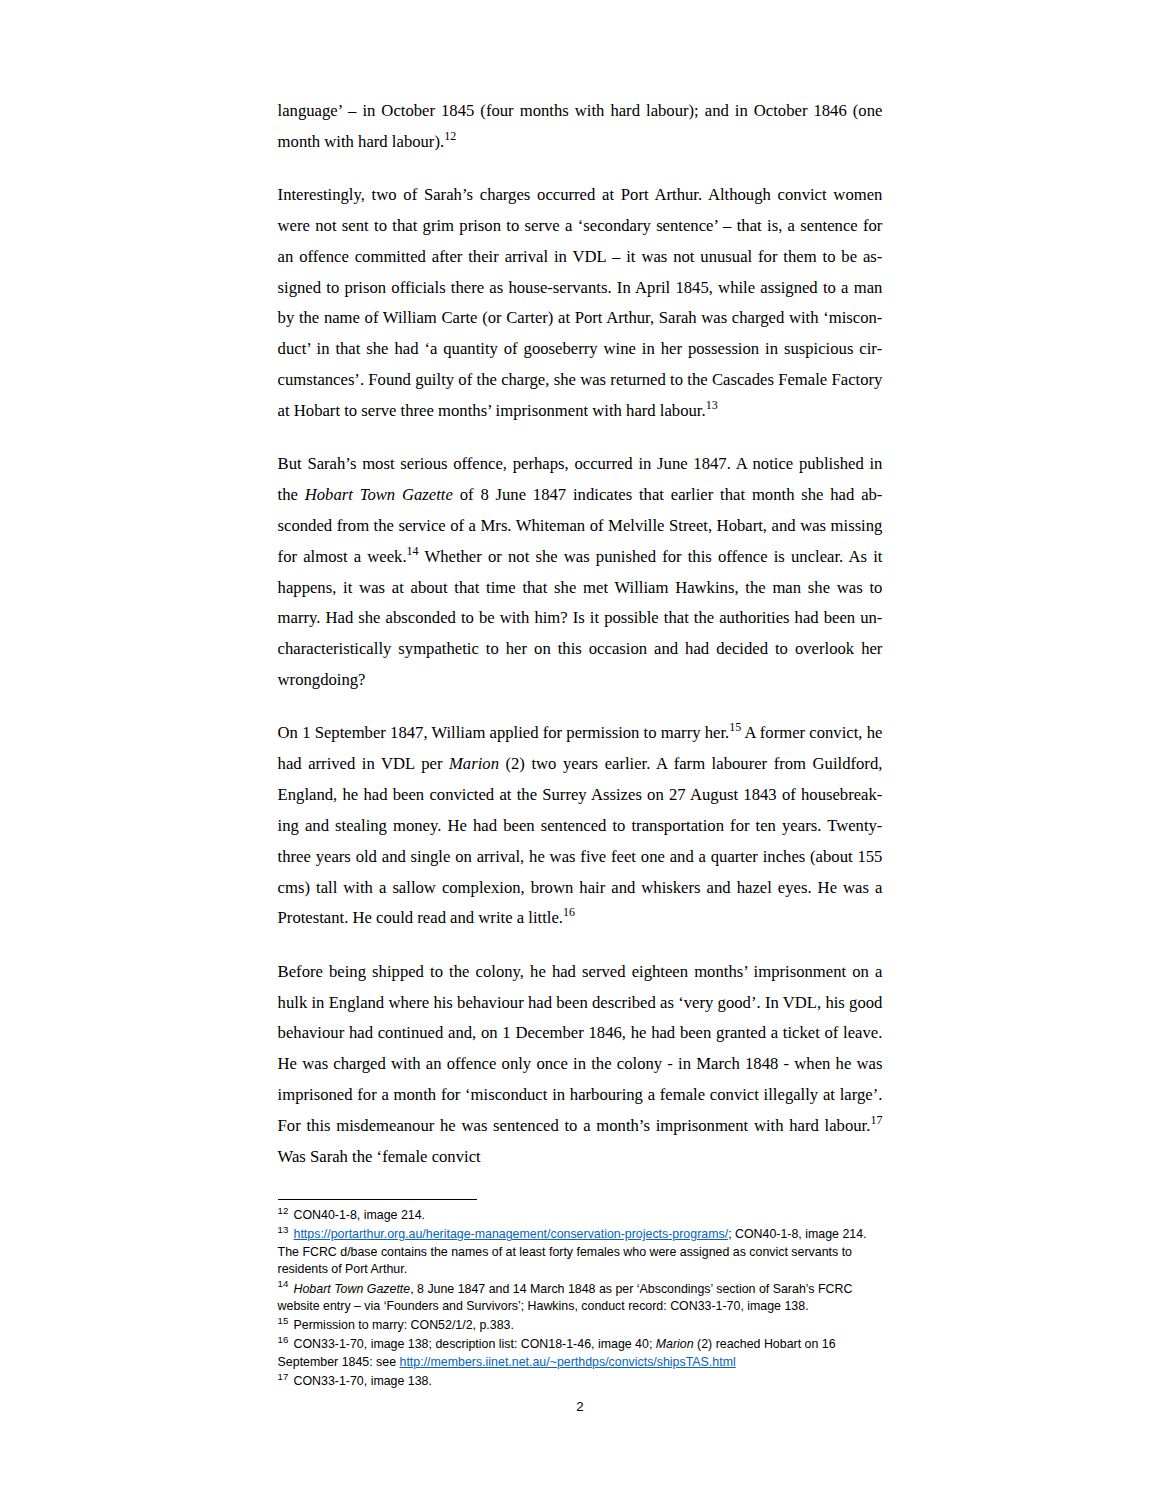language’ – in October 1845 (four months with hard labour); and in October 1846 (one month with hard labour).12
Interestingly, two of Sarah’s charges occurred at Port Arthur. Although convict women were not sent to that grim prison to serve a ‘secondary sentence’ – that is, a sentence for an offence committed after their arrival in VDL – it was not unusual for them to be assigned to prison officials there as house-servants. In April 1845, while assigned to a man by the name of William Carte (or Carter) at Port Arthur, Sarah was charged with ‘misconduct’ in that she had ‘a quantity of gooseberry wine in her possession in suspicious circumstances’. Found guilty of the charge, she was returned to the Cascades Female Factory at Hobart to serve three months’ imprisonment with hard labour.13
But Sarah’s most serious offence, perhaps, occurred in June 1847. A notice published in the Hobart Town Gazette of 8 June 1847 indicates that earlier that month she had absconded from the service of a Mrs. Whiteman of Melville Street, Hobart, and was missing for almost a week.14 Whether or not she was punished for this offence is unclear. As it happens, it was at about that time that she met William Hawkins, the man she was to marry. Had she absconded to be with him? Is it possible that the authorities had been uncharacteristically sympathetic to her on this occasion and had decided to overlook her wrongdoing?
On 1 September 1847, William applied for permission to marry her.15 A former convict, he had arrived in VDL per Marion (2) two years earlier. A farm labourer from Guildford, England, he had been convicted at the Surrey Assizes on 27 August 1843 of housebreaking and stealing money. He had been sentenced to transportation for ten years. Twenty-three years old and single on arrival, he was five feet one and a quarter inches (about 155 cms) tall with a sallow complexion, brown hair and whiskers and hazel eyes. He was a Protestant. He could read and write a little.16
Before being shipped to the colony, he had served eighteen months’ imprisonment on a hulk in England where his behaviour had been described as ‘very good’. In VDL, his good behaviour had continued and, on 1 December 1846, he had been granted a ticket of leave. He was charged with an offence only once in the colony - in March 1848 - when he was imprisoned for a month for ‘misconduct in harbouring a female convict illegally at large’. For this misdemeanour he was sentenced to a month’s imprisonment with hard labour.17 Was Sarah the ‘female convict
12 CON40-1-8, image 214.
13 https://portarthur.org.au/heritage-management/conservation-projects-programs/; CON40-1-8, image 214. The FCRC d/base contains the names of at least forty females who were assigned as convict servants to residents of Port Arthur.
14 Hobart Town Gazette, 8 June 1847 and 14 March 1848 as per ‘Abscondings’ section of Sarah’s FCRC website entry – via ‘Founders and Survivors’; Hawkins, conduct record: CON33-1-70, image 138.
15 Permission to marry: CON52/1/2, p.383.
16 CON33-1-70, image 138; description list: CON18-1-46, image 40; Marion (2) reached Hobart on 16 September 1845: see http://members.iinet.net.au/~perthdps/convicts/shipsTAS.html
17 CON33-1-70, image 138.
2